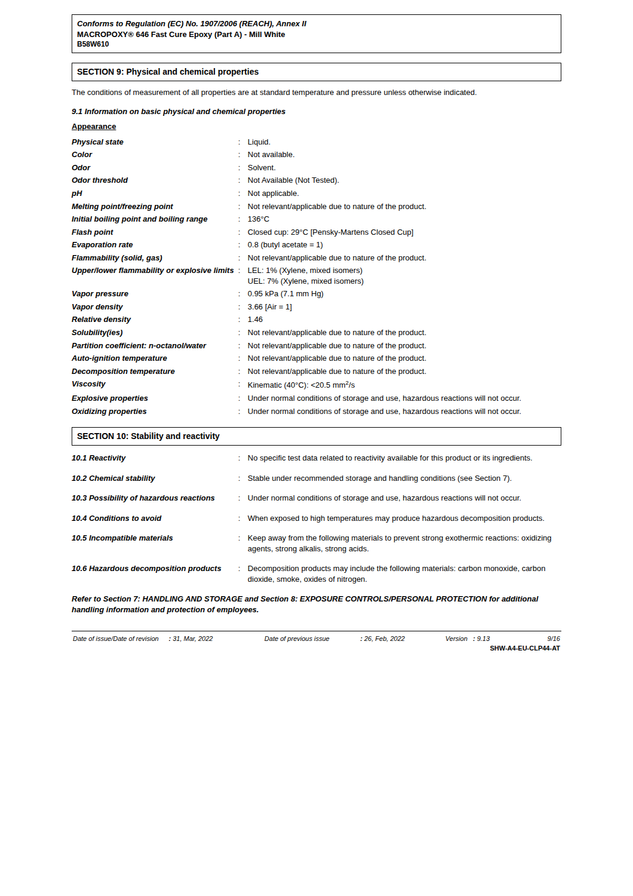Conforms to Regulation (EC) No. 1907/2006 (REACH), Annex II
MACROPOXY® 646 Fast Cure Epoxy (Part A) - Mill White
B58W610
SECTION 9: Physical and chemical properties
The conditions of measurement of all properties are at standard temperature and pressure unless otherwise indicated.
9.1 Information on basic physical and chemical properties
Appearance
| Physical state | : | Liquid. |
| Color | : | Not available. |
| Odor | : | Solvent. |
| Odor threshold | : | Not Available (Not Tested). |
| pH | : | Not applicable. |
| Melting point/freezing point | : | Not relevant/applicable due to nature of the product. |
| Initial boiling point and boiling range | : | 136°C |
| Flash point | : | Closed cup: 29°C [Pensky-Martens Closed Cup] |
| Evaporation rate | : | 0.8 (butyl acetate = 1) |
| Flammability (solid, gas) | : | Not relevant/applicable due to nature of the product. |
| Upper/lower flammability or explosive limits | : | LEL: 1% (Xylene, mixed isomers) UEL: 7% (Xylene, mixed isomers) |
| Vapor pressure | : | 0.95 kPa (7.1 mm Hg) |
| Vapor density | : | 3.66 [Air = 1] |
| Relative density | : | 1.46 |
| Solubility(ies) | : | Not relevant/applicable due to nature of the product. |
| Partition coefficient: n-octanol/water | : | Not relevant/applicable due to nature of the product. |
| Auto-ignition temperature | : | Not relevant/applicable due to nature of the product. |
| Decomposition temperature | : | Not relevant/applicable due to nature of the product. |
| Viscosity | : | Kinematic (40°C): <20.5 mm 2 /s |
| Explosive properties | : | Under normal conditions of storage and use, hazardous reactions will not occur. |
| Oxidizing properties | : | Under normal conditions of storage and use, hazardous reactions will not occur. |
SECTION 10: Stability and reactivity
| 10.1 Reactivity | : | No specific test data related to reactivity available for this product or its ingredients. |
| 10.2 Chemical stability | : | Stable under recommended storage and handling conditions (see Section 7). |
| 10.3 Possibility of hazardous reactions | : | Under normal conditions of storage and use, hazardous reactions will not occur. |
| 10.4 Conditions to avoid | : | When exposed to high temperatures may produce hazardous decomposition products. |
| 10.5 Incompatible materials | : | Keep away from the following materials to prevent strong exothermic reactions: oxidizing agents, strong alkalis, strong acids. |
| 10.6 Hazardous decomposition products | : | Decomposition products may include the following materials: carbon monoxide, carbon dioxide, smoke, oxides of nitrogen. |
Refer to Section 7: HANDLING AND STORAGE and Section 8: EXPOSURE CONTROLS/PERSONAL PROTECTION for additional handling information and protection of employees.
| Date of issue/Date of revision | : 31, Mar, 2022 | Date of previous issue | : 26, Feb, 2022 | Version : 9.13 | 9/16 |
| SHW-A4-EU-CLP44-AT |